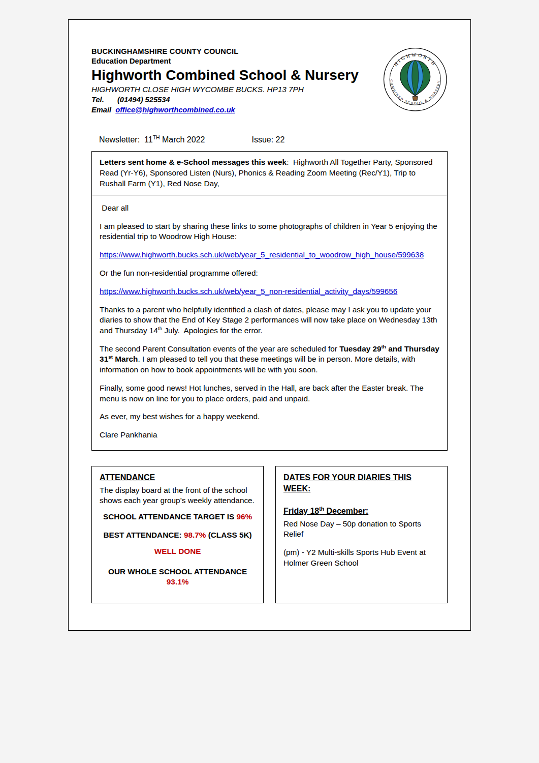BUCKINGHAMSHIRE COUNTY COUNCIL
Education Department
Highworth Combined School & Nursery
HIGHWORTH CLOSE HIGH WYCOMBE BUCKS. HP13 7PH
Tel. (01494) 525534
Email office@highworthcombined.co.uk
HIGHWORTH COMBINED SCHOOL & NURSERY
Newsletter: 11TH March 2022 Issue: 22
Letters sent home & e-School messages this week: Highworth All Together Party, Sponsored Read (Yr-Y6), Sponsored Listen (Nurs), Phonics & Reading Zoom Meeting (Rec/Y1), Trip to Rushall Farm (Y1), Red Nose Day,
Dear all
I am pleased to start by sharing these links to some photographs of children in Year 5 enjoying the residential trip to Woodrow High House:
https://www.highworth.bucks.sch.uk/web/year_5_residential_to_woodrow_high_house/599638
Or the fun non-residential programme offered:
https://www.highworth.bucks.sch.uk/web/year_5_non-residential_activity_days/599656
Thanks to a parent who helpfully identified a clash of dates, please may I ask you to update your diaries to show that the End of Key Stage 2 performances will now take place on Wednesday 13th and Thursday 14th July. Apologies for the error.
The second Parent Consultation events of the year are scheduled for Tuesday 29th and Thursday 31st March. I am pleased to tell you that these meetings will be in person. More details, with information on how to book appointments will be with you soon.
Finally, some good news! Hot lunches, served in the Hall, are back after the Easter break. The menu is now on line for you to place orders, paid and unpaid.
As ever, my best wishes for a happy weekend.
Clare Pankhania
ATTENDANCE
The display board at the front of the school shows each year group’s weekly attendance.
SCHOOL ATTENDANCE TARGET IS 96%
BEST ATTENDANCE: 98.7% (CLASS 5K)
WELL DONE
OUR WHOLE SCHOOL ATTENDANCE 93.1%
DATES FOR YOUR DIARIES THIS WEEK:
Friday 18th December:
Red Nose Day – 50p donation to Sports Relief
(pm) - Y2 Multi-skills Sports Hub Event at Holmer Green School